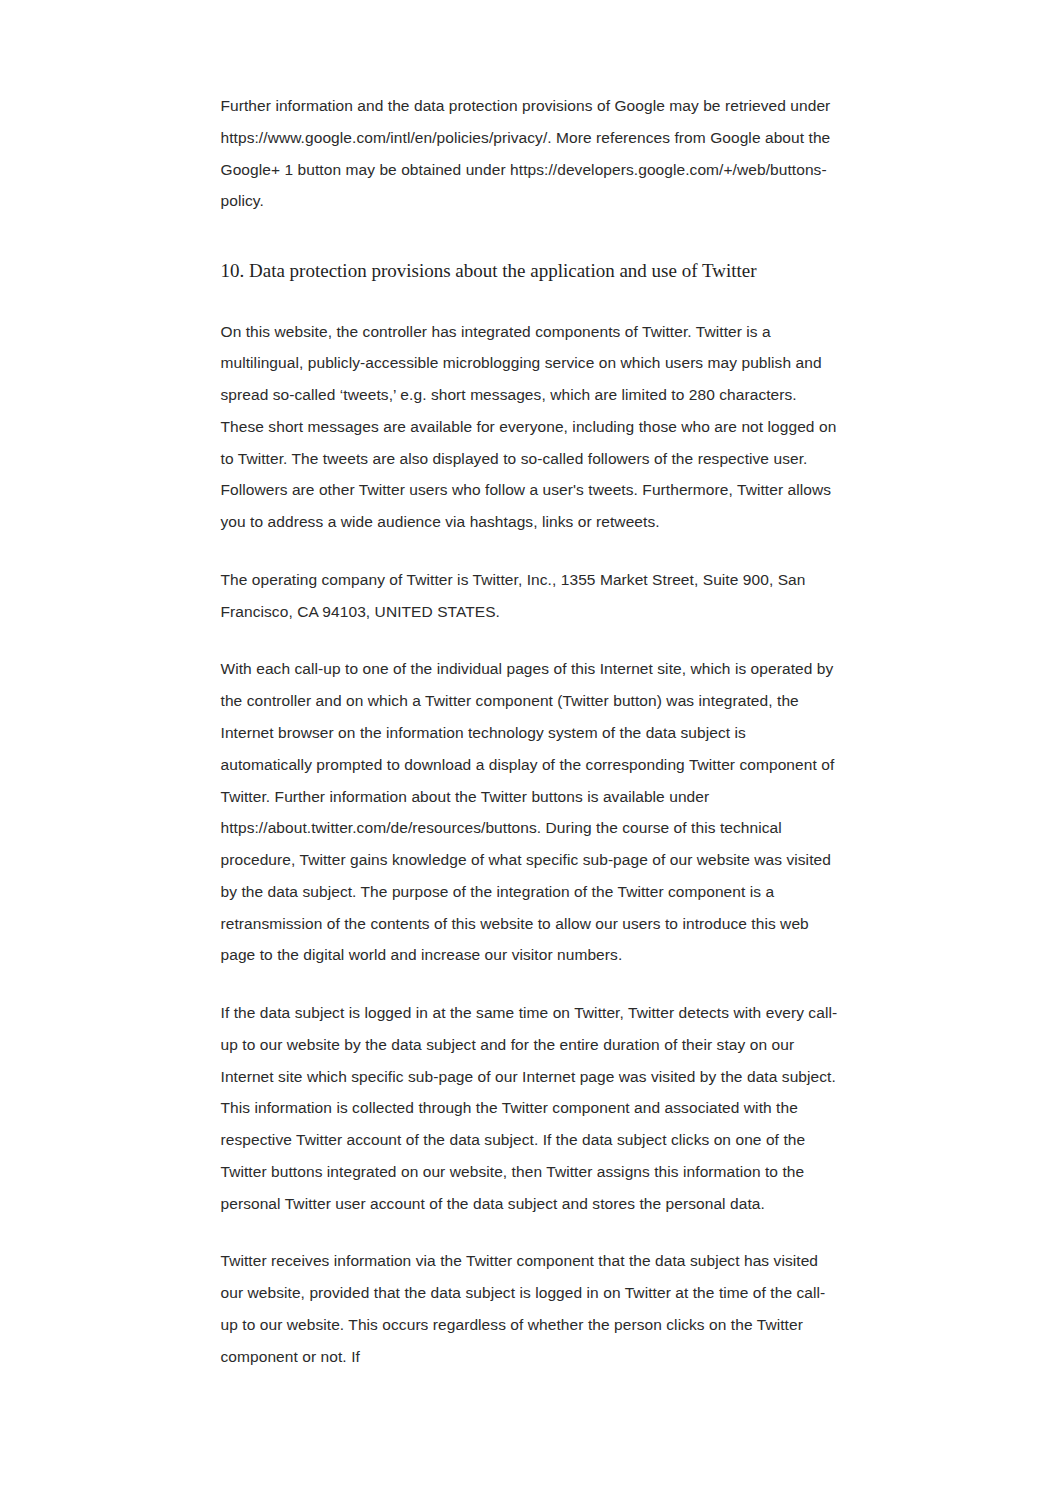Further information and the data protection provisions of Google may be retrieved under https://www.google.com/intl/en/policies/privacy/. More references from Google about the Google+ 1 button may be obtained under https://developers.google.com/+/web/buttons-policy.
10. Data protection provisions about the application and use of Twitter
On this website, the controller has integrated components of Twitter. Twitter is a multilingual, publicly-accessible microblogging service on which users may publish and spread so-called ‘tweets,’ e.g. short messages, which are limited to 280 characters. These short messages are available for everyone, including those who are not logged on to Twitter. The tweets are also displayed to so-called followers of the respective user. Followers are other Twitter users who follow a user's tweets. Furthermore, Twitter allows you to address a wide audience via hashtags, links or retweets.
The operating company of Twitter is Twitter, Inc., 1355 Market Street, Suite 900, San Francisco, CA 94103, UNITED STATES.
With each call-up to one of the individual pages of this Internet site, which is operated by the controller and on which a Twitter component (Twitter button) was integrated, the Internet browser on the information technology system of the data subject is automatically prompted to download a display of the corresponding Twitter component of Twitter. Further information about the Twitter buttons is available under https://about.twitter.com/de/resources/buttons. During the course of this technical procedure, Twitter gains knowledge of what specific sub-page of our website was visited by the data subject. The purpose of the integration of the Twitter component is a retransmission of the contents of this website to allow our users to introduce this web page to the digital world and increase our visitor numbers.
If the data subject is logged in at the same time on Twitter, Twitter detects with every call-up to our website by the data subject and for the entire duration of their stay on our Internet site which specific sub-page of our Internet page was visited by the data subject. This information is collected through the Twitter component and associated with the respective Twitter account of the data subject. If the data subject clicks on one of the Twitter buttons integrated on our website, then Twitter assigns this information to the personal Twitter user account of the data subject and stores the personal data.
Twitter receives information via the Twitter component that the data subject has visited our website, provided that the data subject is logged in on Twitter at the time of the call-up to our website. This occurs regardless of whether the person clicks on the Twitter component or not. If